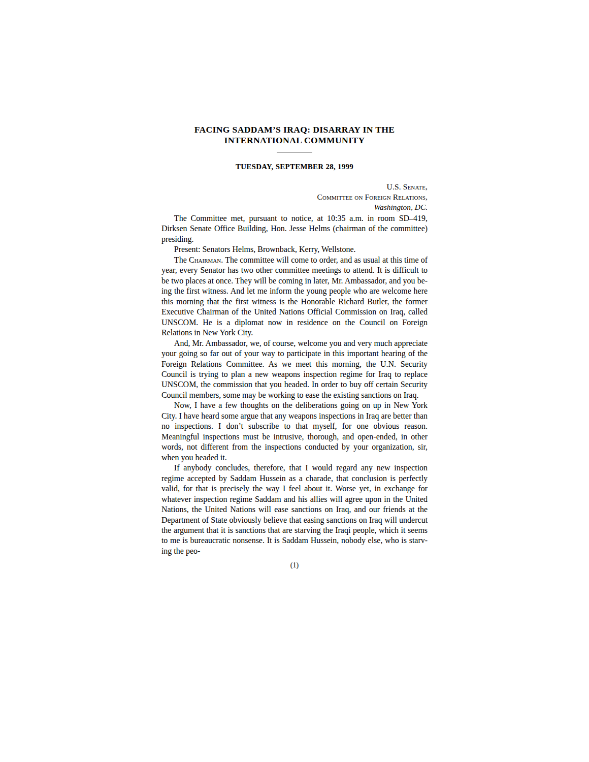FACING SADDAM’S IRAQ: DISARRAY IN THE
INTERNATIONAL COMMUNITY
TUESDAY, SEPTEMBER 28, 1999
U.S. Senate,
Committee on Foreign Relations,
Washington, DC.
The Committee met, pursuant to notice, at 10:35 a.m. in room SD–419, Dirksen Senate Office Building, Hon. Jesse Helms (chairman of the committee) presiding.
Present: Senators Helms, Brownback, Kerry, Wellstone.
The Chairman. The committee will come to order, and as usual at this time of year, every Senator has two other committee meetings to attend. It is difficult to be two places at once. They will be coming in later, Mr. Ambassador, and you being the first witness. And let me inform the young people who are welcome here this morning that the first witness is the Honorable Richard Butler, the former Executive Chairman of the United Nations Official Commission on Iraq, called UNSCOM. He is a diplomat now in residence on the Council on Foreign Relations in New York City.
And, Mr. Ambassador, we, of course, welcome you and very much appreciate your going so far out of your way to participate in this important hearing of the Foreign Relations Committee. As we meet this morning, the U.N. Security Council is trying to plan a new weapons inspection regime for Iraq to replace UNSCOM, the commission that you headed. In order to buy off certain Security Council members, some may be working to ease the existing sanctions on Iraq.
Now, I have a few thoughts on the deliberations going on up in New York City. I have heard some argue that any weapons inspections in Iraq are better than no inspections. I don’t subscribe to that myself, for one obvious reason. Meaningful inspections must be intrusive, thorough, and open-ended, in other words, not different from the inspections conducted by your organization, sir, when you headed it.
If anybody concludes, therefore, that I would regard any new inspection regime accepted by Saddam Hussein as a charade, that conclusion is perfectly valid, for that is precisely the way I feel about it. Worse yet, in exchange for whatever inspection regime Saddam and his allies will agree upon in the United Nations, the United Nations will ease sanctions on Iraq, and our friends at the Department of State obviously believe that easing sanctions on Iraq will undercut the argument that it is sanctions that are starving the Iraqi people, which it seems to me is bureaucratic nonsense. It is Saddam Hussein, nobody else, who is starving the peo-
(1)